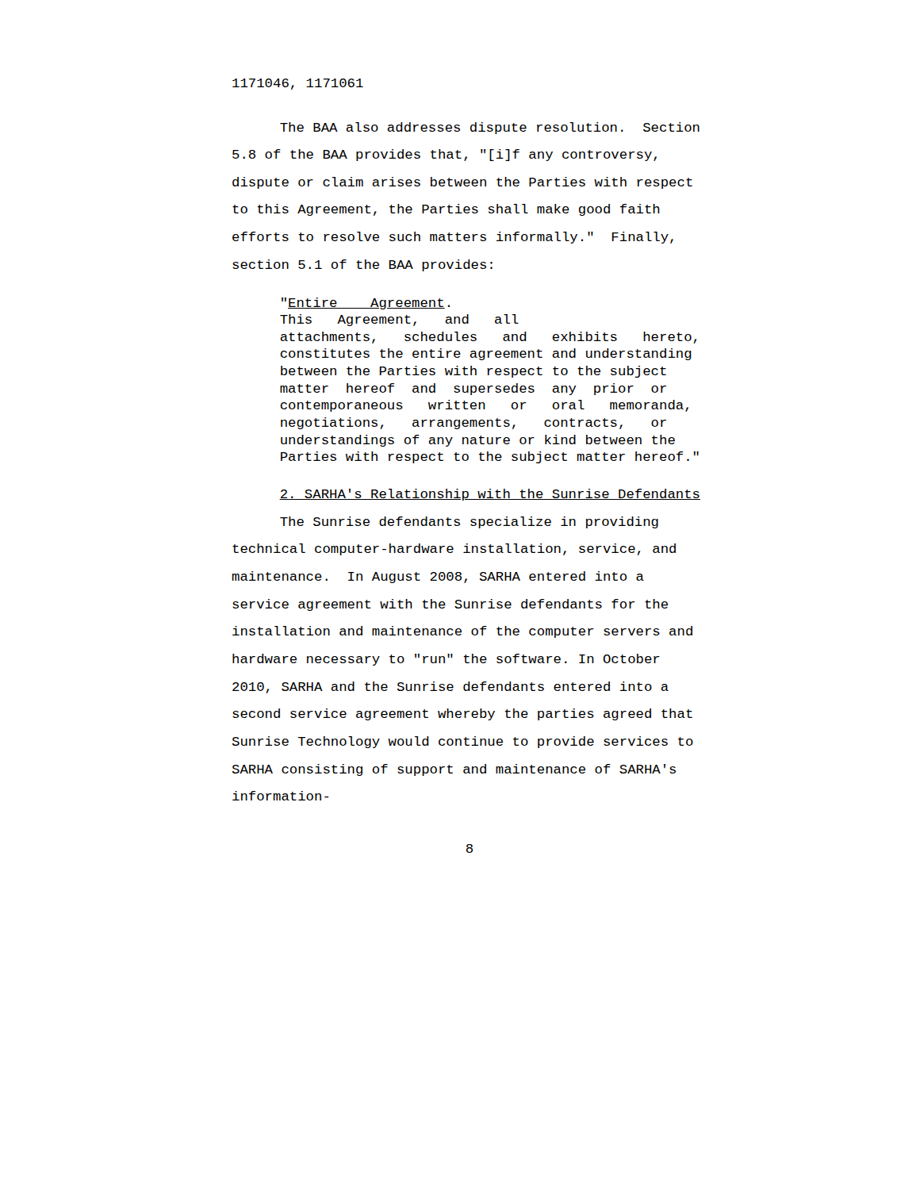1171046, 1171061
The BAA also addresses dispute resolution. Section 5.8 of the BAA provides that, "[i]f any controversy, dispute or claim arises between the Parties with respect to this Agreement, the Parties shall make good faith efforts to resolve such matters informally." Finally, section 5.1 of the BAA provides:
"Entire Agreement. This Agreement, and all attachments, schedules and exhibits hereto, constitutes the entire agreement and understanding between the Parties with respect to the subject matter hereof and supersedes any prior or contemporaneous written or oral memoranda, negotiations, arrangements, contracts, or understandings of any nature or kind between the Parties with respect to the subject matter hereof."
2. SARHA's Relationship with the Sunrise Defendants
The Sunrise defendants specialize in providing technical computer-hardware installation, service, and maintenance. In August 2008, SARHA entered into a service agreement with the Sunrise defendants for the installation and maintenance of the computer servers and hardware necessary to "run" the software. In October 2010, SARHA and the Sunrise defendants entered into a second service agreement whereby the parties agreed that Sunrise Technology would continue to provide services to SARHA consisting of support and maintenance of SARHA's information-
8